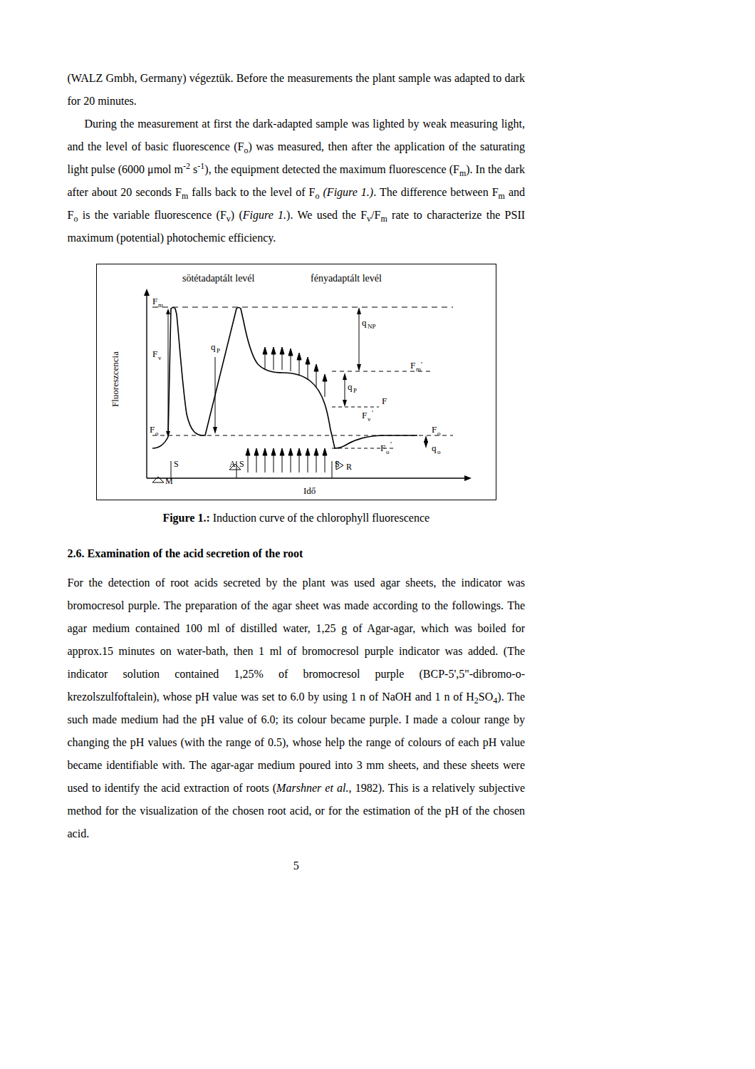(WALZ Gmbh, Germany) végeztük. Before the measurements the plant sample was adapted to dark for 20 minutes.
During the measurement at first the dark-adapted sample was lighted by weak measuring light, and the level of basic fluorescence (Fo) was measured, then after the application of the saturating light pulse (6000 μmol m-2 s-1), the equipment detected the maximum fluorescence (Fm). In the dark after about 20 seconds Fm falls back to the level of Fo (Figure 1.). The difference between Fm and Fo is the variable fluorescence (Fv) (Figure 1.). We used the Fv/Fm rate to characterize the PSII maximum (potential) photochemic efficiency.
sötétadaptált levél fényadaptált levél Fluoreszcencia Idő F m F v F o q P F m ' q NP q P F F v ' F o ' F o q o S S S A R M
Figure 1.: Induction curve of the chlorophyll fluorescence
2.6. Examination of the acid secretion of the root
For the detection of root acids secreted by the plant was used agar sheets, the indicator was bromocresol purple. The preparation of the agar sheet was made according to the followings. The agar medium contained 100 ml of distilled water, 1,25 g of Agar-agar, which was boiled for approx.15 minutes on water-bath, then 1 ml of bromocresol purple indicator was added. (The indicator solution contained 1,25% of bromocresol purple (BCP-5',5"-dibromo-o-krezolszulfoftalein), whose pH value was set to 6.0 by using 1 n of NaOH and 1 n of H2SO4). The such made medium had the pH value of 6.0; its colour became purple. I made a colour range by changing the pH values (with the range of 0.5), whose help the range of colours of each pH value became identifiable with. The agar-agar medium poured into 3 mm sheets, and these sheets were used to identify the acid extraction of roots (Marshner et al., 1982). This is a relatively subjective method for the visualization of the chosen root acid, or for the estimation of the pH of the chosen acid.
5